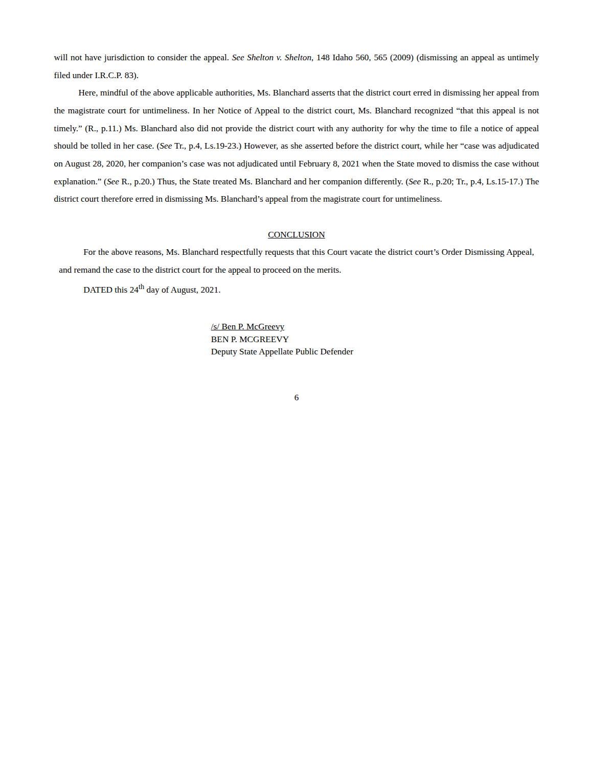will not have jurisdiction to consider the appeal. See Shelton v. Shelton, 148 Idaho 560, 565 (2009) (dismissing an appeal as untimely filed under I.R.C.P. 83).
Here, mindful of the above applicable authorities, Ms. Blanchard asserts that the district court erred in dismissing her appeal from the magistrate court for untimeliness. In her Notice of Appeal to the district court, Ms. Blanchard recognized “that this appeal is not timely.” (R., p.11.) Ms. Blanchard also did not provide the district court with any authority for why the time to file a notice of appeal should be tolled in her case. (See Tr., p.4, Ls.19-23.) However, as she asserted before the district court, while her “case was adjudicated on August 28, 2020, her companion’s case was not adjudicated until February 8, 2021 when the State moved to dismiss the case without explanation.” (See R., p.20.) Thus, the State treated Ms. Blanchard and her companion differently. (See R., p.20; Tr., p.4, Ls.15-17.) The district court therefore erred in dismissing Ms. Blanchard’s appeal from the magistrate court for untimeliness.
CONCLUSION
For the above reasons, Ms. Blanchard respectfully requests that this Court vacate the district court’s Order Dismissing Appeal, and remand the case to the district court for the appeal to proceed on the merits.
DATED this 24th day of August, 2021.
/s/ Ben P. McGreevy
BEN P. MCGREEVY
Deputy State Appellate Public Defender
6